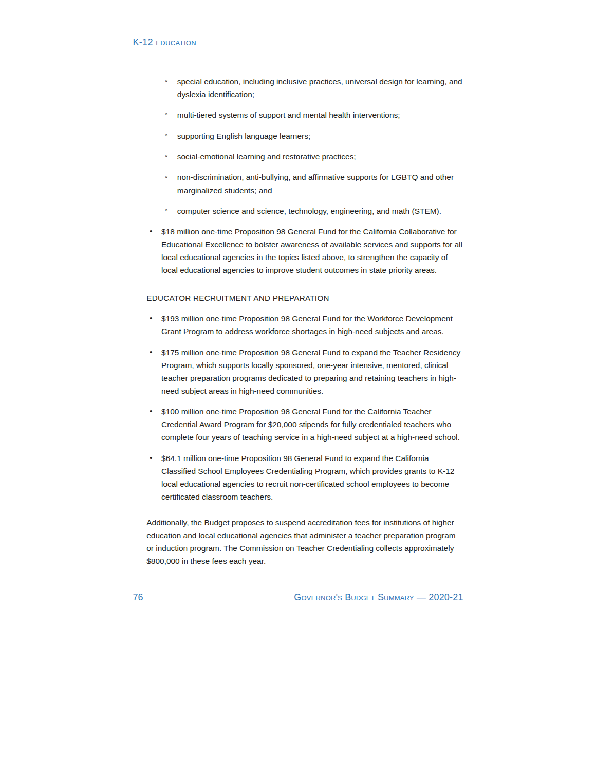K-12 Education
special education, including inclusive practices, universal design for learning, and dyslexia identification;
multi-tiered systems of support and mental health interventions;
supporting English language learners;
social-emotional learning and restorative practices;
non-discrimination, anti-bullying, and affirmative supports for LGBTQ and other marginalized students; and
computer science and science, technology, engineering, and math (STEM).
$18 million one-time Proposition 98 General Fund for the California Collaborative for Educational Excellence to bolster awareness of available services and supports for all local educational agencies in the topics listed above, to strengthen the capacity of local educational agencies to improve student outcomes in state priority areas.
Educator Recruitment and Preparation
$193 million one-time Proposition 98 General Fund for the Workforce Development Grant Program to address workforce shortages in high-need subjects and areas.
$175 million one-time Proposition 98 General Fund to expand the Teacher Residency Program, which supports locally sponsored, one-year intensive, mentored, clinical teacher preparation programs dedicated to preparing and retaining teachers in high-need subject areas in high-need communities.
$100 million one-time Proposition 98 General Fund for the California Teacher Credential Award Program for $20,000 stipends for fully credentialed teachers who complete four years of teaching service in a high-need subject at a high-need school.
$64.1 million one-time Proposition 98 General Fund to expand the California Classified School Employees Credentialing Program, which provides grants to K-12 local educational agencies to recruit non-certificated school employees to become certificated classroom teachers.
Additionally, the Budget proposes to suspend accreditation fees for institutions of higher education and local educational agencies that administer a teacher preparation program or induction program. The Commission on Teacher Credentialing collects approximately $800,000 in these fees each year.
76
Governor's Budget Summary — 2020-21